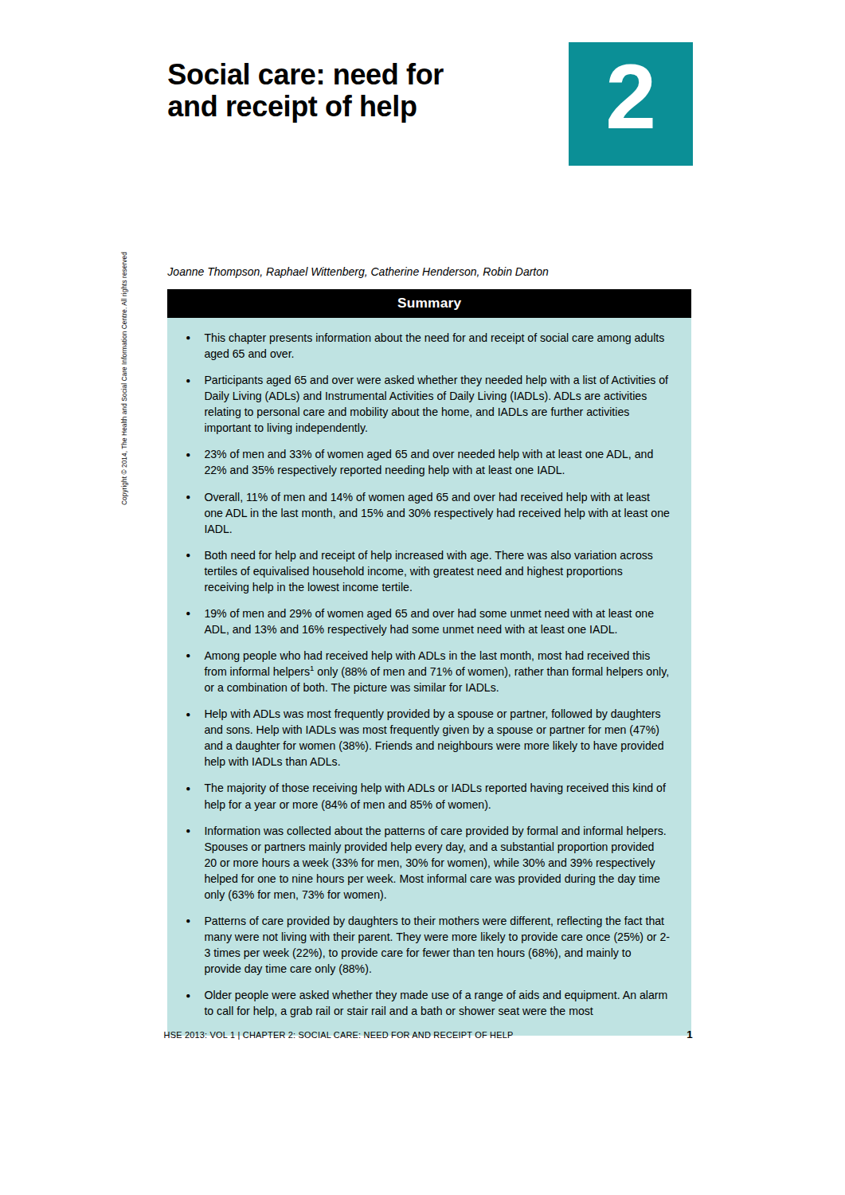Copyright © 2014, The Health and Social Care Information Centre. All rights reserved
2
Social care: need for
and receipt of help
Joanne Thompson, Raphael Wittenberg, Catherine Henderson, Robin Darton
Summary
This chapter presents information about the need for and receipt of social care among adults aged 65 and over.
Participants aged 65 and over were asked whether they needed help with a list of Activities of Daily Living (ADLs) and Instrumental Activities of Daily Living (IADLs). ADLs are activities relating to personal care and mobility about the home, and IADLs are further activities important to living independently.
23% of men and 33% of women aged 65 and over needed help with at least one ADL, and 22% and 35% respectively reported needing help with at least one IADL.
Overall, 11% of men and 14% of women aged 65 and over had received help with at least one ADL in the last month, and 15% and 30% respectively had received help with at least one IADL.
Both need for help and receipt of help increased with age. There was also variation across tertiles of equivalised household income, with greatest need and highest proportions receiving help in the lowest income tertile.
19% of men and 29% of women aged 65 and over had some unmet need with at least one ADL, and 13% and 16% respectively had some unmet need with at least one IADL.
Among people who had received help with ADLs in the last month, most had received this from informal helpers1 only (88% of men and 71% of women), rather than formal helpers only, or a combination of both. The picture was similar for IADLs.
Help with ADLs was most frequently provided by a spouse or partner, followed by daughters and sons. Help with IADLs was most frequently given by a spouse or partner for men (47%) and a daughter for women (38%). Friends and neighbours were more likely to have provided help with IADLs than ADLs.
The majority of those receiving help with ADLs or IADLs reported having received this kind of help for a year or more (84% of men and 85% of women).
Information was collected about the patterns of care provided by formal and informal helpers. Spouses or partners mainly provided help every day, and a substantial proportion provided 20 or more hours a week (33% for men, 30% for women), while 30% and 39% respectively helped for one to nine hours per week. Most informal care was provided during the day time only (63% for men, 73% for women).
Patterns of care provided by daughters to their mothers were different, reflecting the fact that many were not living with their parent. They were more likely to provide care once (25%) or 2-3 times per week (22%), to provide care for fewer than ten hours (68%), and mainly to provide day time care only (88%).
Older people were asked whether they made use of a range of aids and equipment. An alarm to call for help, a grab rail or stair rail and a bath or shower seat were the most
HSE 2013: VOL 1 | CHAPTER 2: SOCIAL CARE: NEED FOR AND RECEIPT OF HELP
1